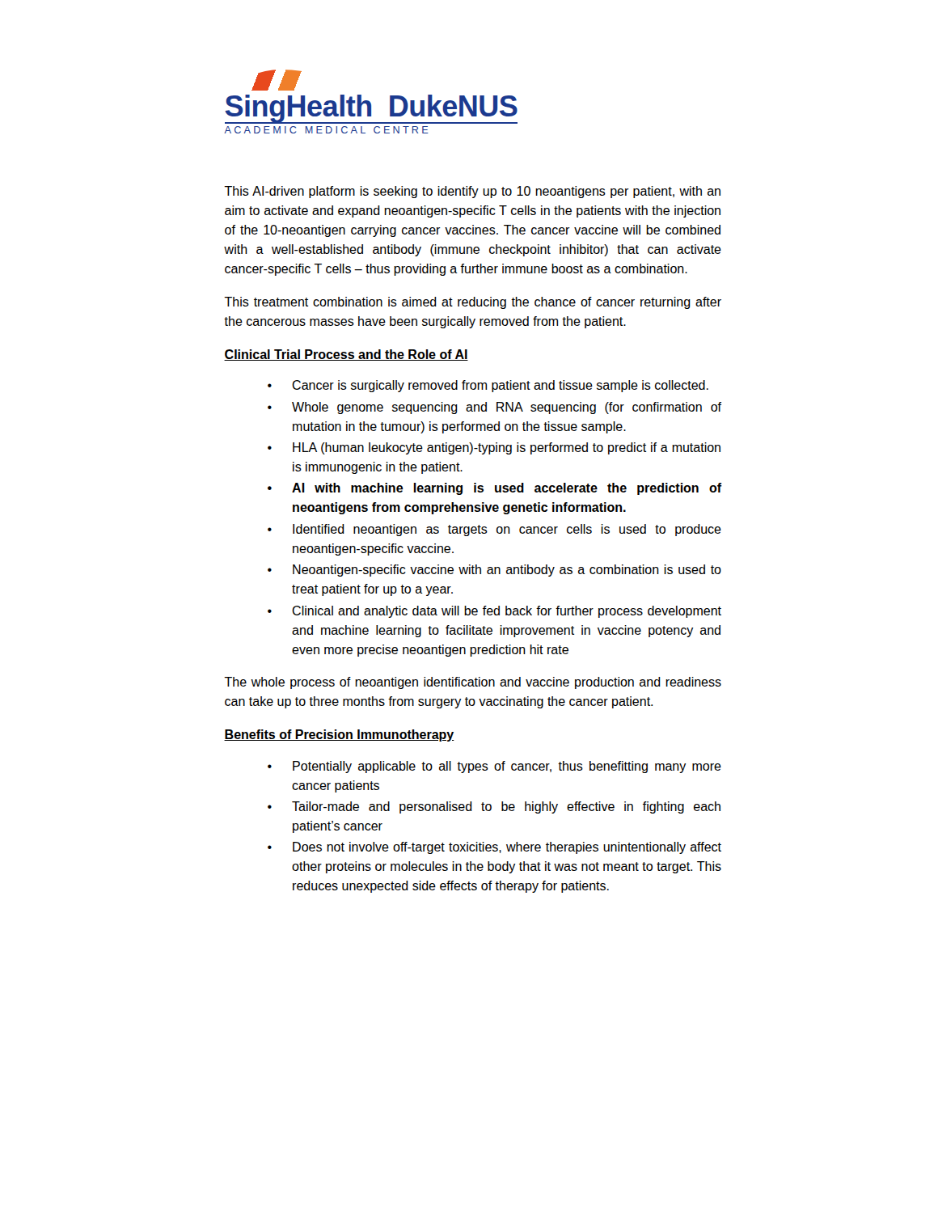Sing Health Duke NUS
ACADEMIC MEDICAL CENTRE
This AI-driven platform is seeking to identify up to 10 neoantigens per patient, with an aim to activate and expand neoantigen-specific T cells in the patients with the injection of the 10-neoantigen carrying cancer vaccines. The cancer vaccine will be combined with a well-established antibody (immune checkpoint inhibitor) that can activate cancer-specific T cells – thus providing a further immune boost as a combination.
This treatment combination is aimed at reducing the chance of cancer returning after the cancerous masses have been surgically removed from the patient.
Clinical Trial Process and the Role of AI
Cancer is surgically removed from patient and tissue sample is collected.
Whole genome sequencing and RNA sequencing (for confirmation of mutation in the tumour) is performed on the tissue sample.
HLA (human leukocyte antigen)-typing is performed to predict if a mutation is immunogenic in the patient.
AI with machine learning is used accelerate the prediction of neoantigens from comprehensive genetic information.
Identified neoantigen as targets on cancer cells is used to produce neoantigen-specific vaccine.
Neoantigen-specific vaccine with an antibody as a combination is used to treat patient for up to a year.
Clinical and analytic data will be fed back for further process development and machine learning to facilitate improvement in vaccine potency and even more precise neoantigen prediction hit rate
The whole process of neoantigen identification and vaccine production and readiness can take up to three months from surgery to vaccinating the cancer patient.
Benefits of Precision Immunotherapy
Potentially applicable to all types of cancer, thus benefitting many more cancer patients
Tailor-made and personalised to be highly effective in fighting each patient’s cancer
Does not involve off-target toxicities, where therapies unintentionally affect other proteins or molecules in the body that it was not meant to target. This reduces unexpected side effects of therapy for patients.